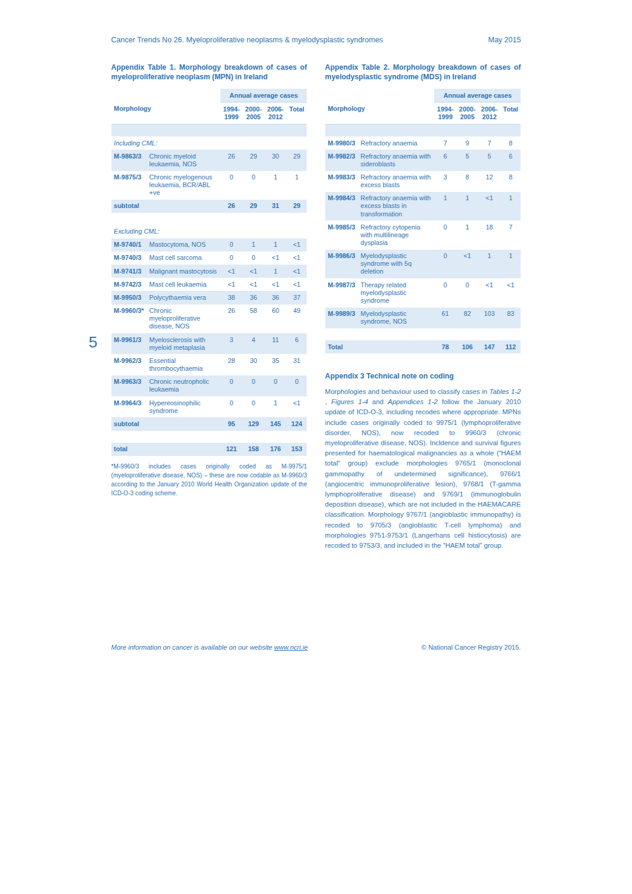Cancer Trends No 26. Myeloproliferative neoplasms & myelodysplastic syndromes
May 2015
5
Appendix Table 1. Morphology breakdown of cases of myeloproliferative neoplasm (MPN) in Ireland
| | Annual average cases |
| --- | --- |
| Morphology | 1994- 1999 | 2000- 2005 | 2006- 2012 | Total |
| Including CML: | | | | |
| M-9863/3 | Chronic myeloid leukaemia, NOS | 26 | 29 | 30 | 29 |
| M-9875/3 | Chronic myelogenous leukaemia, BCR/ABL +ve | 0 | 0 | 1 | 1 |
| subtotal | | 26 | 29 | 31 | 29 |
| Excluding CML: | | | | |
| M-9740/1 | Mastocytoma, NOS | 0 | 1 | 1 | <1 |
| M-9740/3 | Mast cell sarcoma | 0 | 0 | <1 | <1 |
| M-9741/3 | Malignant mastocytosis | <1 | <1 | 1 | <1 |
| M-9742/3 | Mast cell leukaemia | <1 | <1 | <1 | <1 |
| M-9950/3 | Polycythaemia vera | 38 | 36 | 36 | 37 |
| M-9960/3* | Chronic myeloproliferative disease, NOS | 26 | 58 | 60 | 49 |
| M-9961/3 | Myelosclerosis with myeloid metaplasia | 3 | 4 | 11 | 6 |
| M-9962/3 | Essential thrombocythaemia | 28 | 30 | 35 | 31 |
| M-9963/3 | Chronic neutropholic leukaemia | 0 | 0 | 0 | 0 |
| M-9964/3 | Hypereosinophilic syndrome | 0 | 0 | 1 | <1 |
| subtotal | | 95 | 129 | 145 | 124 |
| total | | 121 | 158 | 176 | 153 |
*M-9960/3 includes cases originally coded as M-9975/1 (myeloproliferative disease, NOS) – these are now codable as M-9960/3 according to the January 2010 World Health Organization update of the ICD-O-3 coding scheme.
Appendix Table 2. Morphology breakdown of cases of myelodysplastic syndrome (MDS) in Ireland
| | Annual average cases |
| --- | --- |
| Morphology | 1994- 1999 | 2000- 2005 | 2006- 2012 | Total |
| M-9980/3 | Refractory anaemia | 7 | 9 | 7 | 8 |
| M-9982/3 | Refractory anaemia with sideroblasts | 6 | 5 | 5 | 6 |
| M-9983/3 | Refractory anaemia with excess blasts | 3 | 8 | 12 | 8 |
| M-9984/3 | Refractory anaemia with excess blasts in transformation | 1 | 1 | <1 | 1 |
| M-9985/3 | Refractory cytopenia with multilineage dysplasia | 0 | 1 | 18 | 7 |
| M-9986/3 | Myelodysplastic syndrome with 5q deletion | 0 | <1 | 1 | 1 |
| M-9987/3 | Therapy related myelodysplastic syndrome | 0 | 0 | <1 | <1 |
| M-9989/3 | Myelodysplastic syndrome, NOS | 61 | 82 | 103 | 83 |
| Total | | 78 | 106 | 147 | 112 |
Appendix 3 Technical note on coding
Morphologies and behaviour used to classify cases in Tables 1-2 , Figures 1-4 and Appendices 1-2 follow the January 2010 update of ICD-O-3, including recodes where appropriate. MPNs include cases originally coded to 9975/1 (lymphoproliferative disorder, NOS), now recoded to 9960/3 (chronic myeloproliferative disease, NOS). Incldence and survival figures presented for haematological malignancies as a whole (“HAEM total” group) exclude morphologies 9765/1 (monoclonal gammopathy of undetermined significance), 9766/1 (angiocentric immunoproliferative lesion), 9768/1 (T-gamma lymphoproliferative disease) and 9769/1 (immunoglobulin deposition disease), which are not included in the HAEMACARE classification. Morphology 9767/1 (angioblastic immunopathy) is recoded to 9705/3 (angioblastic T-cell lymphoma) and morphologies 9751-9753/1 (Langerhans cell histiocytosis) are recoded to 9753/3, and included in the “HAEM total” group.
More information on cancer is available on our website www.ncri.ie
© National Cancer Registry 2015.